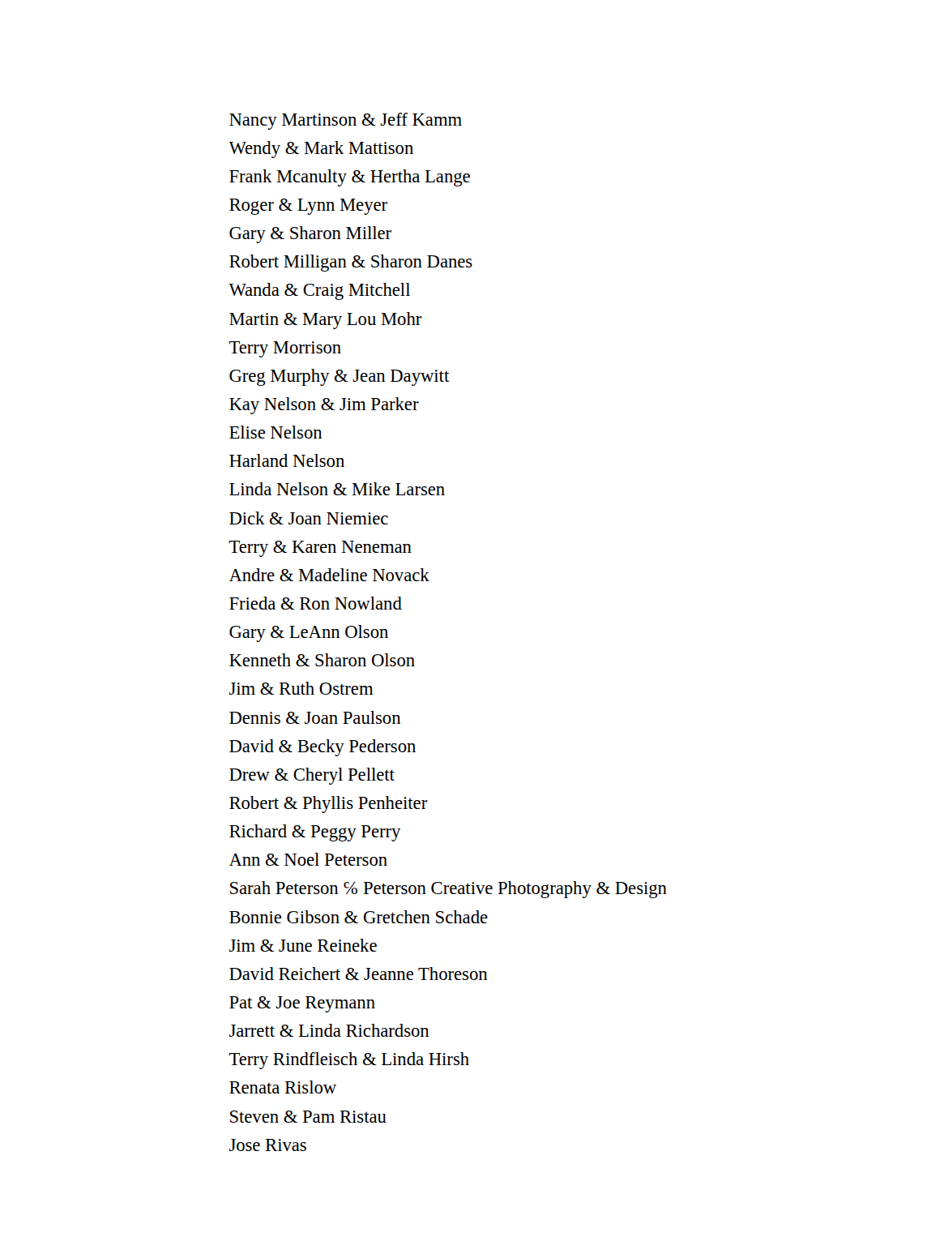Nancy Martinson & Jeff Kamm
Wendy & Mark Mattison
Frank Mcanulty & Hertha Lange
Roger & Lynn Meyer
Gary & Sharon Miller
Robert Milligan & Sharon Danes
Wanda & Craig Mitchell
Martin & Mary Lou Mohr
Terry Morrison
Greg Murphy & Jean Daywitt
Kay Nelson & Jim Parker
Elise Nelson
Harland Nelson
Linda Nelson & Mike Larsen
Dick & Joan Niemiec
Terry & Karen Neneman
Andre & Madeline Novack
Frieda & Ron Nowland
Gary & LeAnn Olson
Kenneth & Sharon Olson
Jim & Ruth Ostrem
Dennis & Joan Paulson
David & Becky Pederson
Drew & Cheryl Pellett
Robert & Phyllis Penheiter
Richard & Peggy Perry
Ann & Noel Peterson
Sarah Peterson ℅ Peterson Creative Photography & Design
Bonnie Gibson & Gretchen Schade
Jim & June Reineke
David Reichert & Jeanne Thoreson
Pat & Joe Reymann
Jarrett & Linda Richardson
Terry Rindfleisch & Linda Hirsh
Renata Rislow
Steven & Pam Ristau
Jose Rivas